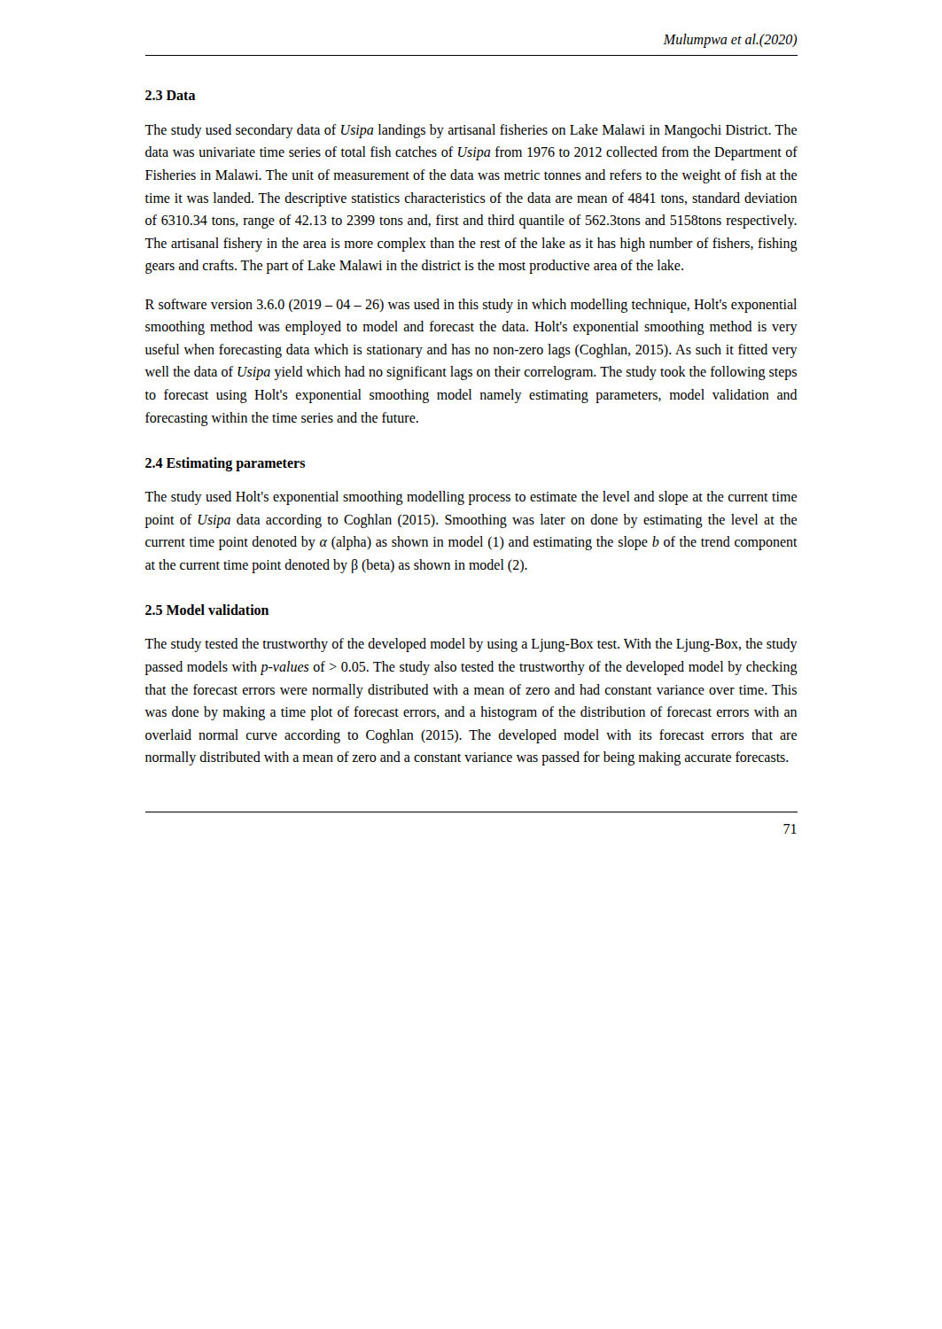Mulumpwa et al.(2020)
2.3 Data
The study used secondary data of Usipa landings by artisanal fisheries on Lake Malawi in Mangochi District. The data was univariate time series of total fish catches of Usipa from 1976 to 2012 collected from the Department of Fisheries in Malawi. The unit of measurement of the data was metric tonnes and refers to the weight of fish at the time it was landed. The descriptive statistics characteristics of the data are mean of 4841 tons, standard deviation of 6310.34 tons, range of 42.13 to 2399 tons and, first and third quantile of 562.3tons and 5158tons respectively. The artisanal fishery in the area is more complex than the rest of the lake as it has high number of fishers, fishing gears and crafts. The part of Lake Malawi in the district is the most productive area of the lake.
R software version 3.6.0 (2019 – 04 – 26) was used in this study in which modelling technique, Holt's exponential smoothing method was employed to model and forecast the data. Holt's exponential smoothing method is very useful when forecasting data which is stationary and has no non-zero lags (Coghlan, 2015). As such it fitted very well the data of Usipa yield which had no significant lags on their correlogram. The study took the following steps to forecast using Holt's exponential smoothing model namely estimating parameters, model validation and forecasting within the time series and the future.
2.4 Estimating parameters
The study used Holt's exponential smoothing modelling process to estimate the level and slope at the current time point of Usipa data according to Coghlan (2015). Smoothing was later on done by estimating the level at the current time point denoted by α (alpha) as shown in model (1) and estimating the slope b of the trend component at the current time point denoted by β (beta) as shown in model (2).
2.5 Model validation
The study tested the trustworthy of the developed model by using a Ljung-Box test. With the Ljung-Box, the study passed models with p-values of > 0.05. The study also tested the trustworthy of the developed model by checking that the forecast errors were normally distributed with a mean of zero and had constant variance over time. This was done by making a time plot of forecast errors, and a histogram of the distribution of forecast errors with an overlaid normal curve according to Coghlan (2015). The developed model with its forecast errors that are normally distributed with a mean of zero and a constant variance was passed for being making accurate forecasts.
71